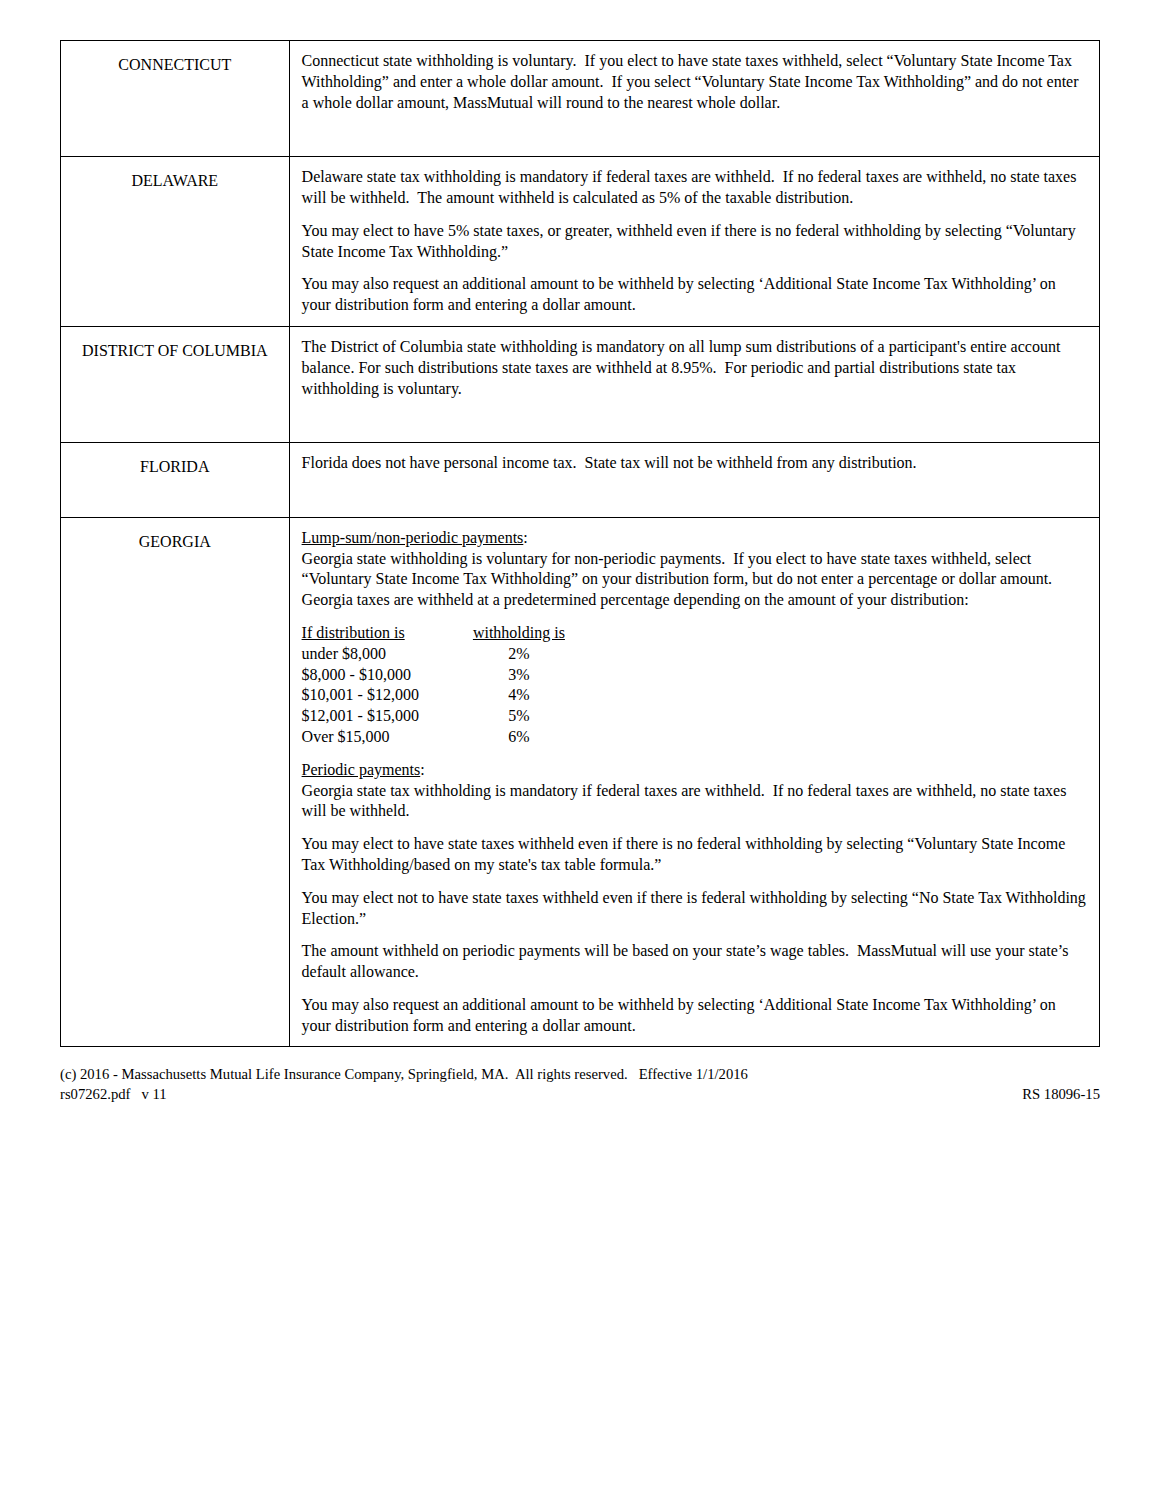| CONNECTICUT | Connecticut state withholding is voluntary. If you elect to have state taxes withheld, select “Voluntary State Income Tax Withholding” and enter a whole dollar amount. If you select “Voluntary State Income Tax Withholding” and do not enter a whole dollar amount, MassMutual will round to the nearest whole dollar. |
| DELAWARE | Delaware state tax withholding is mandatory if federal taxes are withheld. If no federal taxes are withheld, no state taxes will be withheld. The amount withheld is calculated as 5% of the taxable distribution. You may elect to have 5% state taxes, or greater, withheld even if there is no federal withholding by selecting “Voluntary State Income Tax Withholding.” You may also request an additional amount to be withheld by selecting ‘Additional State Income Tax Withholding’ on your distribution form and entering a dollar amount. |
| DISTRICT OF COLUMBIA | The District of Columbia state withholding is mandatory on all lump sum distributions of a participant's entire account balance. For such distributions state taxes are withheld at 8.95%. For periodic and partial distributions state tax withholding is voluntary. |
| FLORIDA | Florida does not have personal income tax. State tax will not be withheld from any distribution. |
| GEORGIA | Lump-sum/non-periodic payments : Georgia state withholding is voluntary for non-periodic payments. If you elect to have state taxes withheld, select “Voluntary State Income Tax Withholding” on your distribution form, but do not enter a percentage or dollar amount. Georgia taxes are withheld at a predetermined percentage depending on the amount of your distribution: / If distribution is / withholding is / / under $8,000 / 2% / / $8,000 - $10,000 / 3% / / $10,001 - $12,000 / 4% / / $12,001 - $15,000 / 5% / / Over $15,000 / 6% / Periodic payments : Georgia state tax withholding is mandatory if federal taxes are withheld. If no federal taxes are withheld, no state taxes will be withheld. You may elect to have state taxes withheld even if there is no federal withholding by selecting “Voluntary State Income Tax Withholding/based on my state's tax table formula.” You may elect not to have state taxes withheld even if there is federal withholding by selecting “No State Tax Withholding Election.” The amount withheld on periodic payments will be based on your state’s wage tables. MassMutual will use your state’s default allowance. You may also request an additional amount to be withheld by selecting ‘Additional State Income Tax Withholding’ on your distribution form and entering a dollar amount. |
(c) 2016 - Massachusetts Mutual Life Insurance Company, Springfield, MA. All rights reserved. Effective 1/1/2016
rs07262.pdf v 11 RS 18096-15